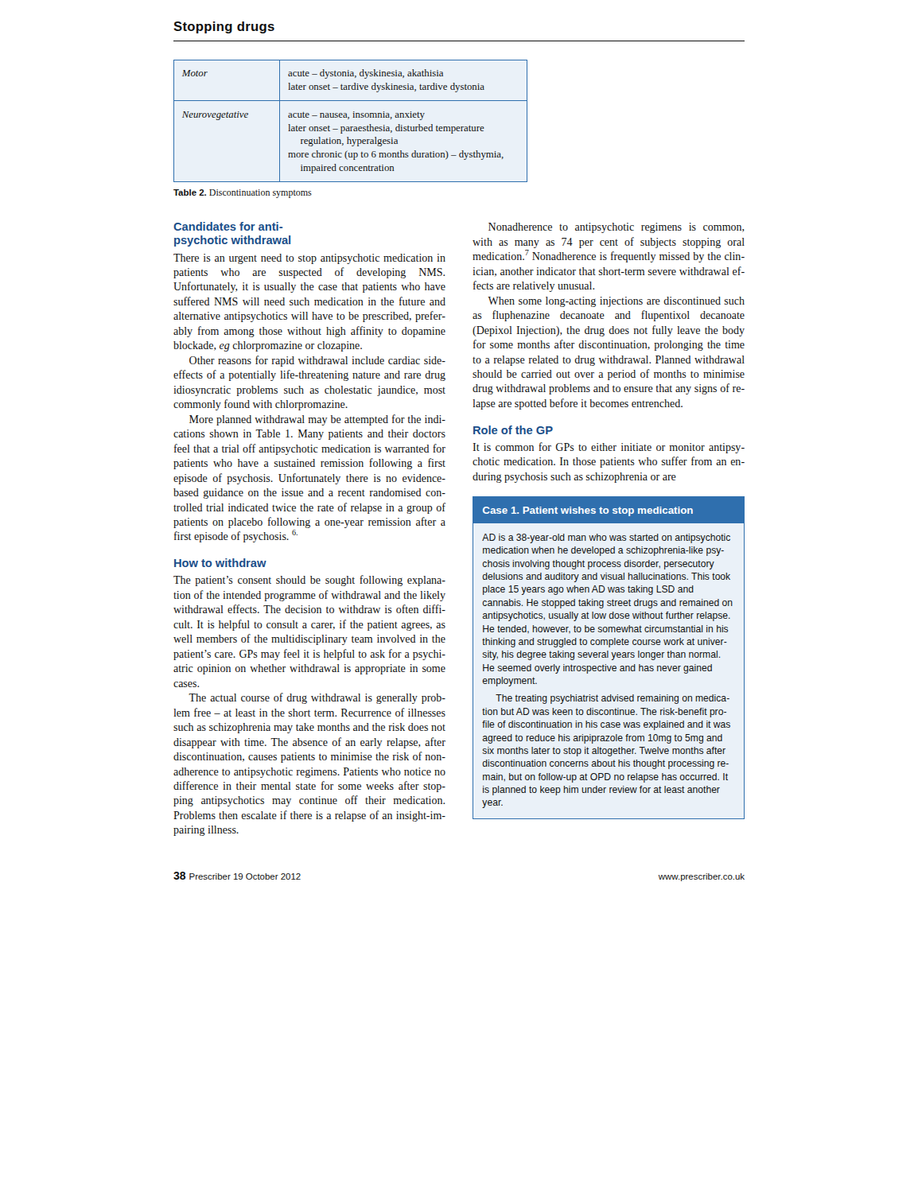Stopping drugs
| Motor | acute – dystonia, dyskinesia, akathisia later onset – tardive dyskinesia, tardive dystonia |
| Neurovegetative | acute – nausea, insomnia, anxiety later onset – paraesthesia, disturbed temperature regulation, hyperalgesia more chronic (up to 6 months duration) – dysthymia, impaired concentration |
Table 2. Discontinuation symptoms
Candidates for anti-
psychotic withdrawal
There is an urgent need to stop antipsychotic medication in patients who are suspected of developing NMS. Unfortunately, it is usually the case that patients who have suffered NMS will need such medication in the future and alternative antipsychotics will have to be prescribed, preferably from among those without high affinity to dopamine blockade, eg chlorpromazine or clozapine.
Other reasons for rapid withdrawal include cardiac side-effects of a potentially life-threatening nature and rare drug idiosyncratic problems such as cholestatic jaundice, most commonly found with chlorpromazine.
More planned withdrawal may be attempted for the indications shown in Table 1. Many patients and their doctors feel that a trial off antipsychotic medication is warranted for patients who have a sustained remission following a first episode of psychosis. Unfortunately there is no evidence-based guidance on the issue and a recent randomised controlled trial indicated twice the rate of relapse in a group of patients on placebo following a one-year remission after a first episode of psychosis. 6.
How to withdraw
The patient’s consent should be sought following explanation of the intended programme of withdrawal and the likely withdrawal effects. The decision to withdraw is often difficult. It is helpful to consult a carer, if the patient agrees, as well members of the multidisciplinary team involved in the patient’s care. GPs may feel it is helpful to ask for a psychiatric opinion on whether withdrawal is appropriate in some cases.
The actual course of drug withdrawal is generally problem free – at least in the short term. Recurrence of illnesses such as schizophrenia may take months and the risk does not disappear with time. The absence of an early relapse, after discontinuation, causes patients to minimise the risk of nonadherence to antipsychotic regimens. Patients who notice no difference in their mental state for some weeks after stopping antipsychotics may continue off their medication. Problems then escalate if there is a relapse of an insight-impairing illness.
Nonadherence to antipsychotic regimens is common, with as many as 74 per cent of subjects stopping oral medication.7 Nonadherence is frequently missed by the clinician, another indicator that short-term severe withdrawal effects are relatively unusual.
When some long-acting injections are discontinued such as fluphenazine decanoate and flupentixol decanoate (Depixol Injection), the drug does not fully leave the body for some months after discontinuation, prolonging the time to a relapse related to drug withdrawal. Planned withdrawal should be carried out over a period of months to minimise drug withdrawal problems and to ensure that any signs of relapse are spotted before it becomes entrenched.
Role of the GP
It is common for GPs to either initiate or monitor antipsychotic medication. In those patients who suffer from an enduring psychosis such as schizophrenia or are
Case 1. Patient wishes to stop medication
AD is a 38-year-old man who was started on antipsychotic medication when he developed a schizophrenia-like psychosis involving thought process disorder, persecutory delusions and auditory and visual hallucinations. This took place 15 years ago when AD was taking LSD and cannabis. He stopped taking street drugs and remained on antipsychotics, usually at low dose without further relapse. He tended, however, to be somewhat circumstantial in his thinking and struggled to complete course work at university, his degree taking several years longer than normal. He seemed overly introspective and has never gained employment.
The treating psychiatrist advised remaining on medication but AD was keen to discontinue. The risk-benefit profile of discontinuation in his case was explained and it was agreed to reduce his aripiprazole from 10mg to 5mg and six months later to stop it altogether. Twelve months after discontinuation concerns about his thought processing remain, but on follow-up at OPD no relapse has occurred. It is planned to keep him under review for at least another year.
38 Prescriber 19 October 2012
www.prescriber.co.uk